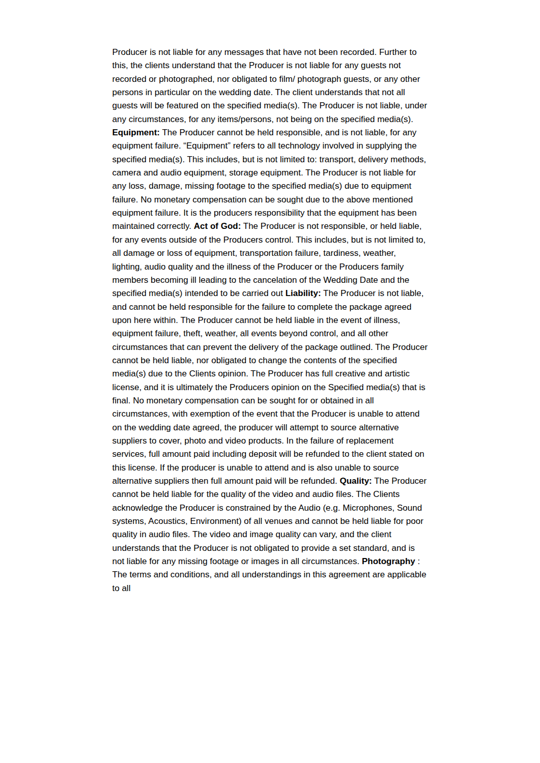Producer is not liable for any messages that have not been recorded. Further to this, the clients understand that the Producer is not liable for any guests not recorded or photographed, nor obligated to film/ photograph guests, or any other persons in particular on the wedding date. The client understands that not all guests will be featured on the specified media(s). The Producer is not liable, under any circumstances, for any items/persons, not being on the specified media(s). Equipment: The Producer cannot be held responsible, and is not liable, for any equipment failure. “Equipment” refers to all technology involved in supplying the specified media(s). This includes, but is not limited to: transport, delivery methods, camera and audio equipment, storage equipment. The Producer is not liable for any loss, damage, missing footage to the specified media(s) due to equipment failure. No monetary compensation can be sought due to the above mentioned equipment failure. It is the producers responsibility that the equipment has been maintained correctly. Act of God: The Producer is not responsible, or held liable, for any events outside of the Producers control. This includes, but is not limited to, all damage or loss of equipment, transportation failure, tardiness, weather, lighting, audio quality and the illness of the Producer or the Producers family members becoming ill leading to the cancelation of the Wedding Date and the specified media(s) intended to be carried out Liability: The Producer is not liable, and cannot be held responsible for the failure to complete the package agreed upon here within. The Producer cannot be held liable in the event of illness, equipment failure, theft, weather, all events beyond control, and all other circumstances that can prevent the delivery of the package outlined. The Producer cannot be held liable, nor obligated to change the contents of the specified media(s) due to the Clients opinion. The Producer has full creative and artistic license, and it is ultimately the Producers opinion on the Specified media(s) that is final. No monetary compensation can be sought for or obtained in all circumstances, with exemption of the event that the Producer is unable to attend on the wedding date agreed, the producer will attempt to source alternative suppliers to cover, photo and video products. In the failure of replacement services, full amount paid including deposit will be refunded to the client stated on this license. If the producer is unable to attend and is also unable to source alternative suppliers then full amount paid will be refunded. Quality: The Producer cannot be held liable for the quality of the video and audio files. The Clients acknowledge the Producer is constrained by the Audio (e.g. Microphones, Sound systems, Acoustics, Environment) of all venues and cannot be held liable for poor quality in audio files. The video and image quality can vary, and the client understands that the Producer is not obligated to provide a set standard, and is not liable for any missing footage or images in all circumstances. Photography : The terms and conditions, and all understandings in this agreement are applicable to all